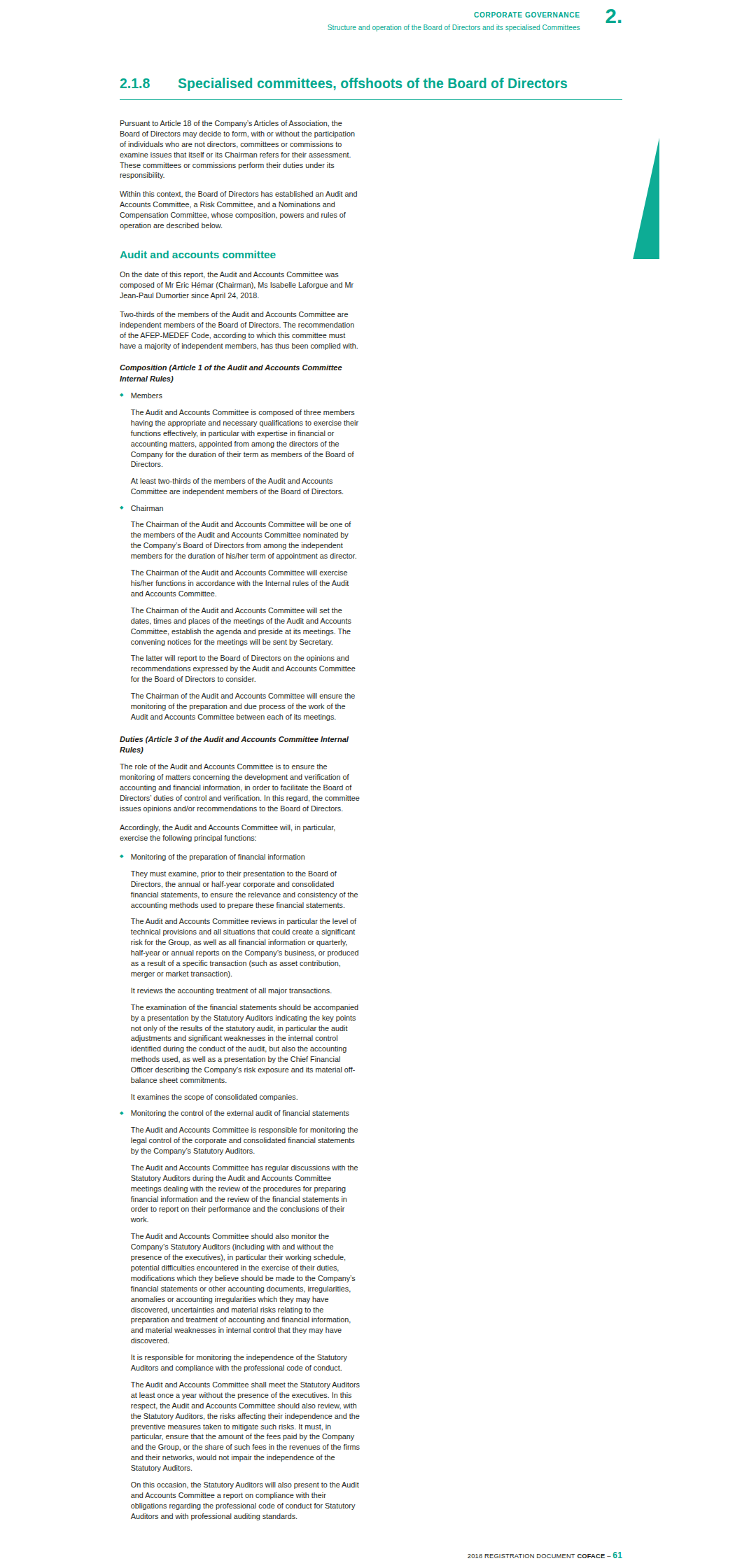2.
Corporate governance
Structure and operation of the Board of Directors and its specialised Committees
2.1.8 Specialised committees, offshoots of the Board of Directors
Pursuant to Article 18 of the Company’s Articles of Association, the Board of Directors may decide to form, with or without the participation of individuals who are not directors, committees or commissions to examine issues that itself or its Chairman refers for their assessment. These committees or commissions perform their duties under its responsibility.
Within this context, the Board of Directors has established an Audit and Accounts Committee, a Risk Committee, and a Nominations and Compensation Committee, whose composition, powers and rules of operation are described below.
Audit and accounts committee
On the date of this report, the Audit and Accounts Committee was composed of Mr Éric Hémar (Chairman), Ms Isabelle Laforgue and Mr Jean-Paul Dumortier since April 24, 2018.
Two-thirds of the members of the Audit and Accounts Committee are independent members of the Board of Directors. The recommendation of the AFEP-MEDEF Code, according to which this committee must have a majority of independent members, has thus been complied with.
Composition (Article 1 of the Audit and Accounts Committee Internal Rules)
Members
The Audit and Accounts Committee is composed of three members having the appropriate and necessary qualifications to exercise their functions effectively, in particular with expertise in financial or accounting matters, appointed from among the directors of the Company for the duration of their term as members of the Board of Directors.
At least two-thirds of the members of the Audit and Accounts Committee are independent members of the Board of Directors.
Chairman
The Chairman of the Audit and Accounts Committee will be one of the members of the Audit and Accounts Committee nominated by the Company’s Board of Directors from among the independent members for the duration of his/her term of appointment as director.
The Chairman of the Audit and Accounts Committee will exercise his/her functions in accordance with the Internal rules of the Audit and Accounts Committee.
The Chairman of the Audit and Accounts Committee will set the dates, times and places of the meetings of the Audit and Accounts Committee, establish the agenda and preside at its meetings. The convening notices for the meetings will be sent by Secretary.
The latter will report to the Board of Directors on the opinions and recommendations expressed by the Audit and Accounts Committee for the Board of Directors to consider.
The Chairman of the Audit and Accounts Committee will ensure the monitoring of the preparation and due process of the work of the Audit and Accounts Committee between each of its meetings.
Duties (Article 3 of the Audit and Accounts Committee Internal Rules)
The role of the Audit and Accounts Committee is to ensure the monitoring of matters concerning the development and verification of accounting and financial information, in order to facilitate the Board of Directors’ duties of control and verification. In this regard, the committee issues opinions and/or recommendations to the Board of Directors.
Accordingly, the Audit and Accounts Committee will, in particular, exercise the following principal functions:
Monitoring of the preparation of financial information
They must examine, prior to their presentation to the Board of Directors, the annual or half-year corporate and consolidated financial statements, to ensure the relevance and consistency of the accounting methods used to prepare these financial statements.
The Audit and Accounts Committee reviews in particular the level of technical provisions and all situations that could create a significant risk for the Group, as well as all financial information or quarterly, half-year or annual reports on the Company’s business, or produced as a result of a specific transaction (such as asset contribution, merger or market transaction).
It reviews the accounting treatment of all major transactions.
The examination of the financial statements should be accompanied by a presentation by the Statutory Auditors indicating the key points not only of the results of the statutory audit, in particular the audit adjustments and significant weaknesses in the internal control identified during the conduct of the audit, but also the accounting methods used, as well as a presentation by the Chief Financial Officer describing the Company’s risk exposure and its material off-balance sheet commitments.
It examines the scope of consolidated companies.
Monitoring the control of the external audit of financial statements
The Audit and Accounts Committee is responsible for monitoring the legal control of the corporate and consolidated financial statements by the Company’s Statutory Auditors.
The Audit and Accounts Committee has regular discussions with the Statutory Auditors during the Audit and Accounts Committee meetings dealing with the review of the procedures for preparing financial information and the review of the financial statements in order to report on their performance and the conclusions of their work.
The Audit and Accounts Committee should also monitor the Company’s Statutory Auditors (including with and without the presence of the executives), in particular their working schedule, potential difficulties encountered in the exercise of their duties, modifications which they believe should be made to the Company’s financial statements or other accounting documents, irregularities, anomalies or accounting irregularities which they may have discovered, uncertainties and material risks relating to the preparation and treatment of accounting and financial information, and material weaknesses in internal control that they may have discovered.
It is responsible for monitoring the independence of the Statutory Auditors and compliance with the professional code of conduct.
The Audit and Accounts Committee shall meet the Statutory Auditors at least once a year without the presence of the executives. In this respect, the Audit and Accounts Committee should also review, with the Statutory Auditors, the risks affecting their independence and the preventive measures taken to mitigate such risks. It must, in particular, ensure that the amount of the fees paid by the Company and the Group, or the share of such fees in the revenues of the firms and their networks, would not impair the independence of the Statutory Auditors.
On this occasion, the Statutory Auditors will also present to the Audit and Accounts Committee a report on compliance with their obligations regarding the professional code of conduct for Statutory Auditors and with professional auditing standards.
2018 REGISTRATION DOCUMENT COFACE – 61